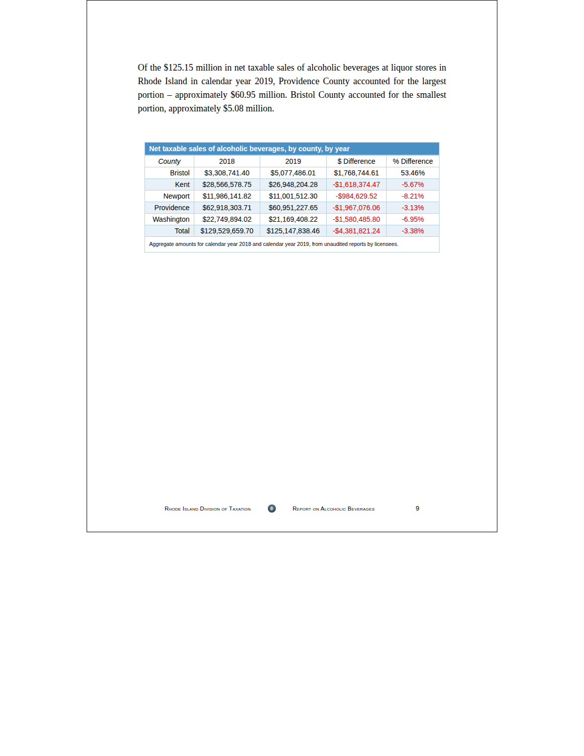Of the $125.15 million in net taxable sales of alcoholic beverages at liquor stores in Rhode Island in calendar year 2019, Providence County accounted for the largest portion – approximately $60.95 million. Bristol County accounted for the smallest portion, approximately $5.08 million.
Net taxable sales of alcoholic beverages, by county, by year
| County | 2018 | 2019 | $ Difference | % Difference |
| --- | --- | --- | --- | --- |
| Bristol | $3,308,741.40 | $5,077,486.01 | $1,768,744.61 | 53.46% |
| Kent | $28,566,578.75 | $26,948,204.28 | -$1,618,374.47 | -5.67% |
| Newport | $11,986,141.82 | $11,001,512.30 | -$984,629.52 | -8.21% |
| Providence | $62,918,303.71 | $60,951,227.65 | -$1,967,076.06 | -3.13% |
| Washington | $22,749,894.02 | $21,169,408.22 | -$1,580,485.80 | -6.95% |
| Total | $129,529,659.70 | $125,147,838.46 | -$4,381,821.24 | -3.38% |
| Aggregate amounts for calendar year 2018 and calendar year 2019, from unaudited reports by licensees. |
Rhode Island Division of Taxation Report on Alcoholic Beverages 9